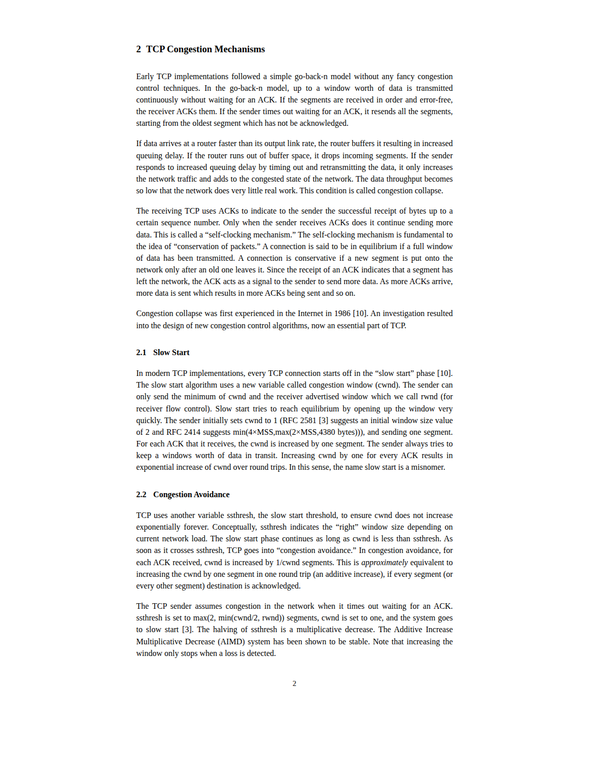2 TCP Congestion Mechanisms
Early TCP implementations followed a simple go-back-n model without any fancy congestion control techniques. In the go-back-n model, up to a window worth of data is transmitted continuously without waiting for an ACK. If the segments are received in order and error-free, the receiver ACKs them. If the sender times out waiting for an ACK, it resends all the segments, starting from the oldest segment which has not be acknowledged.
If data arrives at a router faster than its output link rate, the router buffers it resulting in increased queuing delay. If the router runs out of buffer space, it drops incoming segments. If the sender responds to increased queuing delay by timing out and retransmitting the data, it only increases the network traffic and adds to the congested state of the network. The data throughput becomes so low that the network does very little real work. This condition is called congestion collapse.
The receiving TCP uses ACKs to indicate to the sender the successful receipt of bytes up to a certain sequence number. Only when the sender receives ACKs does it continue sending more data. This is called a “self-clocking mechanism.” The self-clocking mechanism is fundamental to the idea of “conservation of packets.” A connection is said to be in equilibrium if a full window of data has been transmitted. A connection is conservative if a new segment is put onto the network only after an old one leaves it. Since the receipt of an ACK indicates that a segment has left the network, the ACK acts as a signal to the sender to send more data. As more ACKs arrive, more data is sent which results in more ACKs being sent and so on.
Congestion collapse was first experienced in the Internet in 1986 [10]. An investigation resulted into the design of new congestion control algorithms, now an essential part of TCP.
2.1 Slow Start
In modern TCP implementations, every TCP connection starts off in the “slow start” phase [10]. The slow start algorithm uses a new variable called congestion window (cwnd). The sender can only send the minimum of cwnd and the receiver advertised window which we call rwnd (for receiver flow control). Slow start tries to reach equilibrium by opening up the window very quickly. The sender initially sets cwnd to 1 (RFC 2581 [3] suggests an initial window size value of 2 and RFC 2414 suggests min(4×MSS,max(2×MSS,4380 bytes))), and sending one segment. For each ACK that it receives, the cwnd is increased by one segment. The sender always tries to keep a windows worth of data in transit. Increasing cwnd by one for every ACK results in exponential increase of cwnd over round trips. In this sense, the name slow start is a misnomer.
2.2 Congestion Avoidance
TCP uses another variable ssthresh, the slow start threshold, to ensure cwnd does not increase exponentially forever. Conceptually, ssthresh indicates the “right” window size depending on current network load. The slow start phase continues as long as cwnd is less than ssthresh. As soon as it crosses ssthresh, TCP goes into “congestion avoidance.” In congestion avoidance, for each ACK received, cwnd is increased by 1/cwnd segments. This is approximately equivalent to increasing the cwnd by one segment in one round trip (an additive increase), if every segment (or every other segment) destination is acknowledged.
The TCP sender assumes congestion in the network when it times out waiting for an ACK. ssthresh is set to max(2, min(cwnd/2, rwnd)) segments, cwnd is set to one, and the system goes to slow start [3]. The halving of ssthresh is a multiplicative decrease. The Additive Increase Multiplicative Decrease (AIMD) system has been shown to be stable. Note that increasing the window only stops when a loss is detected.
2